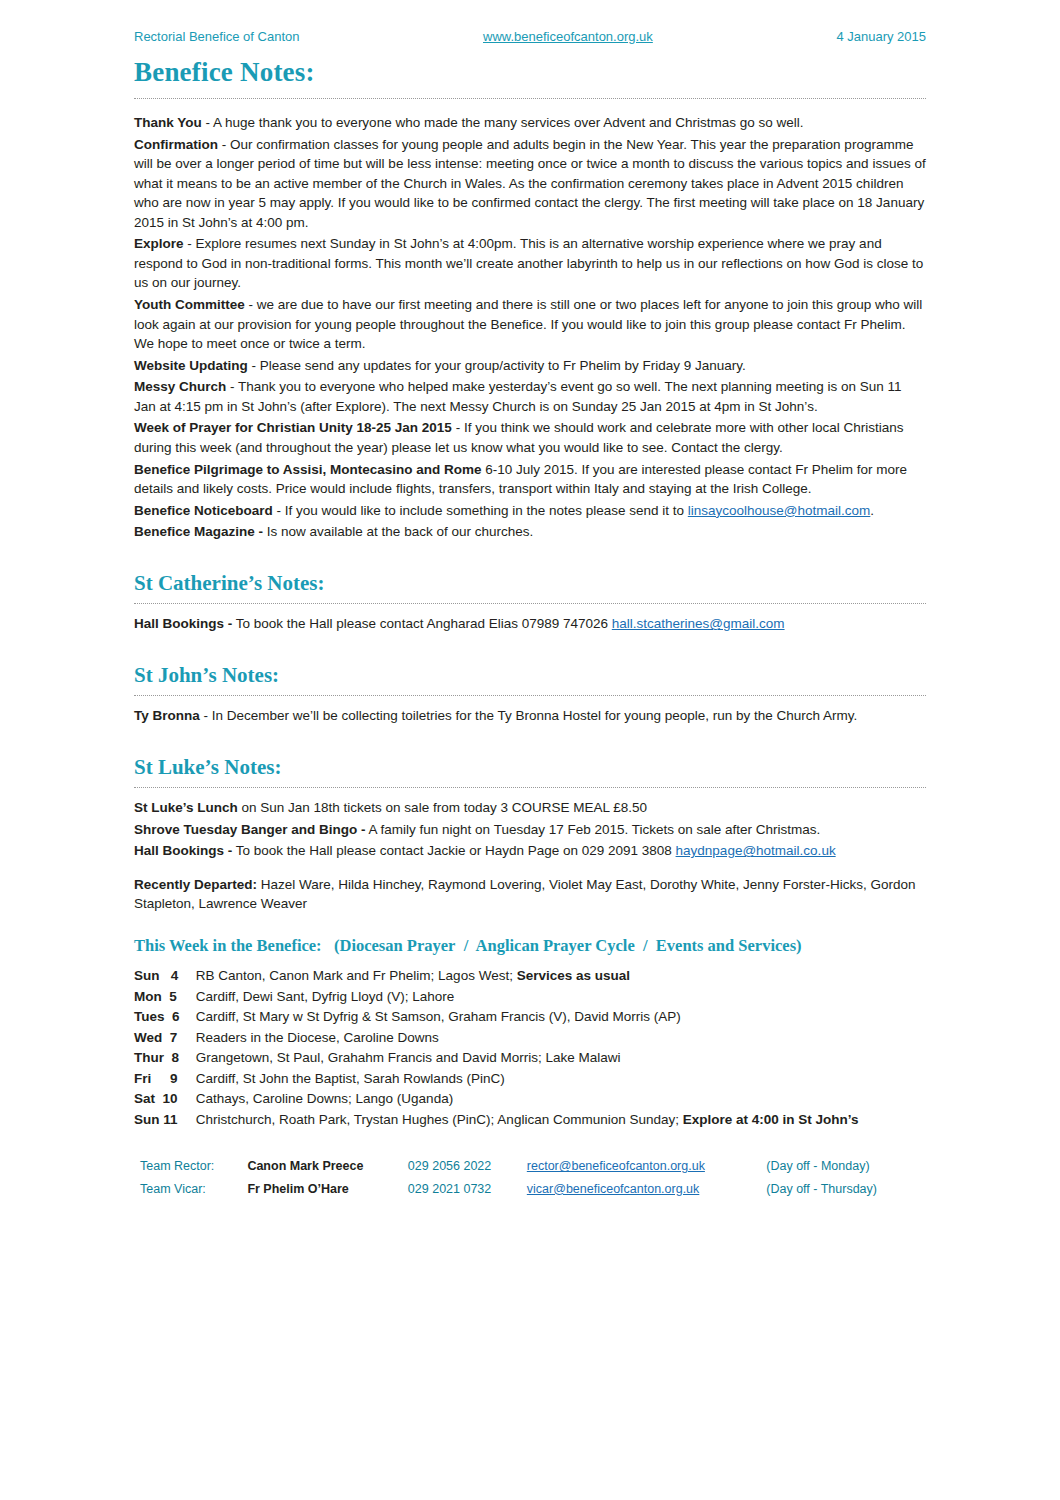Rectorial Benefice of Canton
www.beneficeofcanton.org.uk
4 January 2015
Benefice Notes:
Thank You - A huge thank you to everyone who made the many services over Advent and Christmas go so well.
Confirmation - Our confirmation classes for young people and adults begin in the New Year. This year the preparation programme will be over a longer period of time but will be less intense: meeting once or twice a month to discuss the various topics and issues of what it means to be an active member of the Church in Wales. As the confirmation ceremony takes place in Advent 2015 children who are now in year 5 may apply. If you would like to be confirmed contact the clergy. The first meeting will take place on 18 January 2015 in St John’s at 4:00 pm.
Explore - Explore resumes next Sunday in St John’s at 4:00pm. This is an alternative worship experience where we pray and respond to God in non-traditional forms. This month we’ll create another labyrinth to help us in our reflections on how God is close to us on our journey.
Youth Committee - we are due to have our first meeting and there is still one or two places left for anyone to join this group who will look again at our provision for young people throughout the Benefice. If you would like to join this group please contact Fr Phelim. We hope to meet once or twice a term.
Website Updating - Please send any updates for your group/activity to Fr Phelim by Friday 9 January.
Messy Church - Thank you to everyone who helped make yesterday’s event go so well. The next planning meeting is on Sun 11 Jan at 4:15 pm in St John’s (after Explore). The next Messy Church is on Sunday 25 Jan 2015 at 4pm in St John’s.
Week of Prayer for Christian Unity 18-25 Jan 2015 - If you think we should work and celebrate more with other local Christians during this week (and throughout the year) please let us know what you would like to see. Contact the clergy.
Benefice Pilgrimage to Assisi, Montecasino and Rome 6-10 July 2015. If you are interested please contact Fr Phelim for more details and likely costs. Price would include flights, transfers, transport within Italy and staying at the Irish College.
Benefice Noticeboard - If you would like to include something in the notes please send it to linsaycoolhouse@hotmail.com.
Benefice Magazine - Is now available at the back of our churches.
St Catherine’s Notes:
Hall Bookings - To book the Hall please contact Angharad Elias 07989 747026 hall.stcatherines@gmail.com
St John’s Notes:
Ty Bronna - In December we’ll be collecting toiletries for the Ty Bronna Hostel for young people, run by the Church Army.
St Luke’s Notes:
St Luke’s Lunch on Sun Jan 18th tickets on sale from today 3 COURSE MEAL £8.50
Shrove Tuesday Banger and Bingo - A family fun night on Tuesday 17 Feb 2015. Tickets on sale after Christmas.
Hall Bookings - To book the Hall please contact Jackie or Haydn Page on 029 2091 3808 haydnpage@hotmail.co.uk
Recently Departed: Hazel Ware, Hilda Hinchey, Raymond Lovering, Violet May East, Dorothy White, Jenny Forster-Hicks, Gordon Stapleton, Lawrence Weaver
This Week in the Benefice: (Diocesan Prayer / Anglican Prayer Cycle / Events and Services)
Sun 4 RB Canton, Canon Mark and Fr Phelim; Lagos West; Services as usual
Mon 5 Cardiff, Dewi Sant, Dyfrig Lloyd (V); Lahore
Tues 6 Cardiff, St Mary w St Dyfrig & St Samson, Graham Francis (V), David Morris (AP)
Wed 7 Readers in the Diocese, Caroline Downs
Thur 8 Grangetown, St Paul, Grahahm Francis and David Morris; Lake Malawi
Fri 9 Cardiff, St John the Baptist, Sarah Rowlands (PinC)
Sat 10 Cathays, Caroline Downs; Lango (Uganda)
Sun 11 Christchurch, Roath Park, Trystan Hughes (PinC); Anglican Communion Sunday; Explore at 4:00 in St John’s
| Team Rector: | Canon Mark Preece | 029 2056 2022 | rector@beneficeofcanton.org.uk | (Day off - Monday) |
| Team Vicar: | Fr Phelim O’Hare | 029 2021 0732 | vicar@beneficeofcanton.org.uk | (Day off - Thursday) |